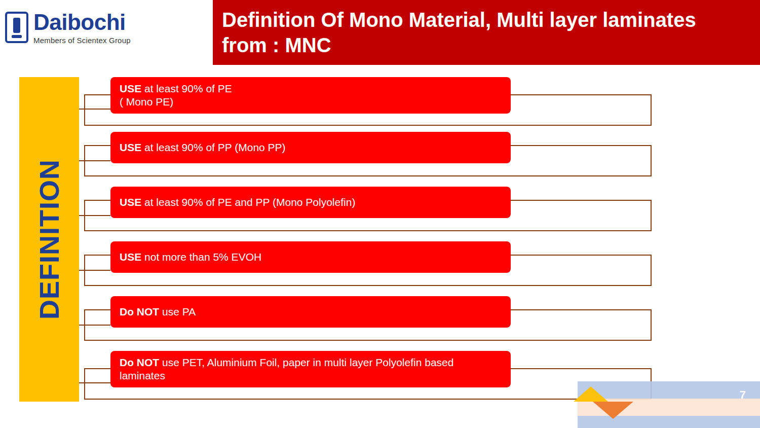Daibochi
Members of Scientex Group
Definition Of Mono Material, Multi layer laminates from : MNC
DEFINITION
USE at least 90% of PE
( Mono PE)
USE at least 90% of PP (Mono PP)
USE at least 90% of PE and PP (Mono Polyolefin)
USE not more than 5% EVOH
Do NOT use PA
Do NOT use PET, Aluminium Foil, paper in multi layer Polyolefin based laminates
7